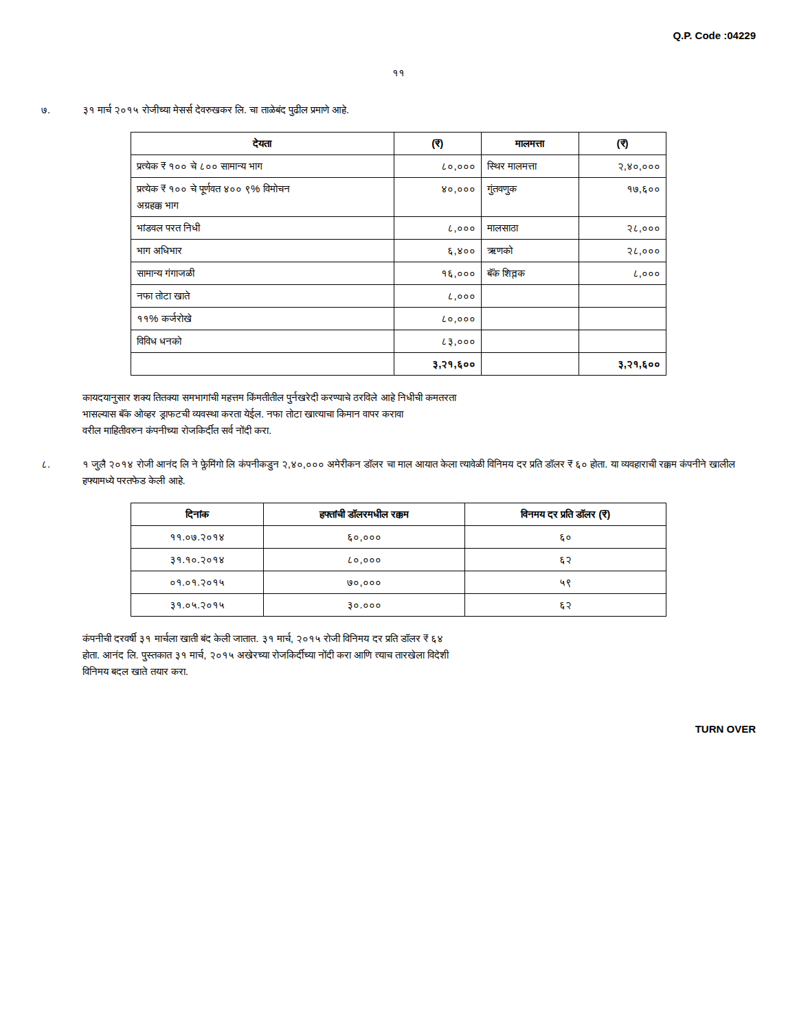Q.P. Code :04229
११
७.
३१ मार्च २०१५ रोजीच्या मेसर्स देवरुखकर लि. चा ताळेबंद पुढील प्रमाणे आहे.
| देयता | (₹) | मालमत्ता | (₹) |
| --- | --- | --- | --- |
| प्रत्येक ₹ १०० चे ८०० सामान्य भाग | ८०,००० | स्थिर मालमत्ता | २,४०,००० |
| प्रत्येक ₹ १०० चे पूर्णवत ४०० ९% विमोचन अग्रहक्क भाग | ४०,००० | गुंतवणुक | १७,६०० |
| भांडवल परत निधी | ८,००० | मालसाठा | २८,००० |
| भाग अधिभार | ६,४०० | ऋणको | २८,००० |
| सामान्य गंगाजळी | १६,००० | बॅंक शिल्लक | ८,००० |
| नफा तोटा खाते | ८,००० | | |
| ११% कर्जरोखे | ८०,००० | | |
| विविध धनको | ८३,००० | | |
| | ३,२१,६०० | | ३,२१,६०० |
कायदयानुसार शक्य तितक्या समभागांची महत्तम किंमतीतील पुर्नखरेदी करण्याचे ठरविले आहे निधीची कमतरता
भासल्यास बॅंक ओव्हर ड्राफटची व्यवस्था करता येईल. नफा तोटा खात्याचा किमान वापर करावा
वरील माहितीवरुन कंपनीच्या रोजकिर्दीत सर्व नोंदी करा.
८.
१ जुलै २०१४ रोजी आनंद लि ने फ्लेमिंगो लि कंपनीकडुन २,४०,००० अमेरीकन डॉलर चा माल आयात केला त्यावेळी विनिमय दर प्रति डॉलर ₹ ६० होता. या व्यवहाराची रक्कम कंपनीने खालील हफ्यामध्ये परतफेड केली आहे.
| दिनांक | हफ्तांची डॉलरमधील रक्कम | विनमय दर प्रति डॉलर (₹) |
| --- | --- | --- |
| ११.०७.२०१४ | ६०,००० | ६० |
| ३१.१०.२०१४ | ८०,००० | ६२ |
| ०१.०१.२०१५ | ७०,००० | ५९ |
| ३१.०५.२०१५ | ३०.००० | ६२ |
कंपनीची दरवर्षी ३१ मार्चला खाती बंद केली जातात. ३१ मार्च, २०१५ रोजी विनिमय दर प्रति डॉलर ₹ ६४
होता. आनंद लि. पुस्तकात ३१ मार्च, २०१५ अखेरच्या रोजकिर्दीच्या नोंदी करा आणि त्याच तारखेला विदेशी
विनिमय बदल खाते तयार करा.
TURN OVER